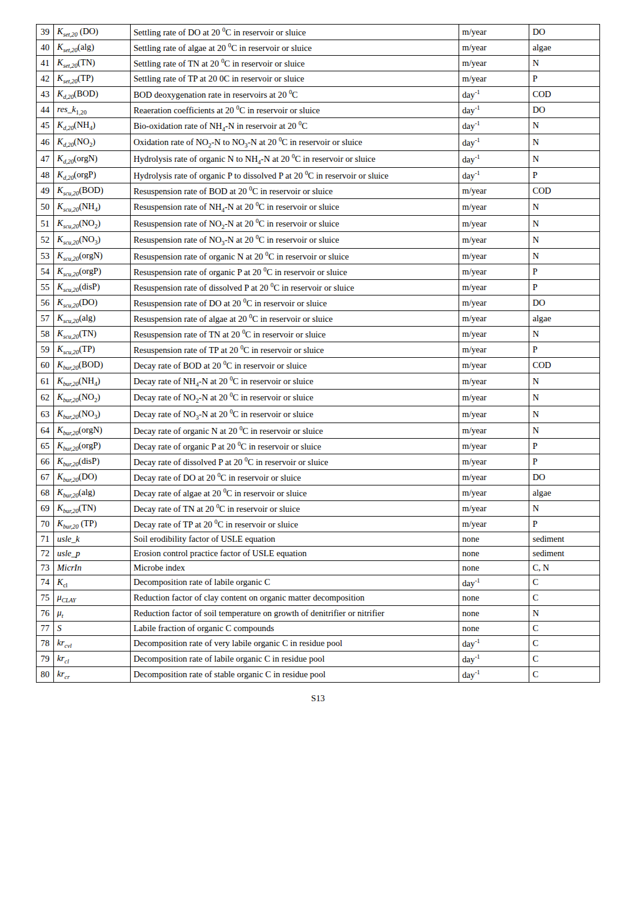| 39 | K set,20 (DO) | Settling rate of DO at 20 0 C in reservoir or sluice | m/year | DO |
| 40 | K set,20 (alg) | Settling rate of algae at 20 0 C in reservoir or sluice | m/year | algae |
| 41 | K set,20 (TN) | Settling rate of TN at 20 0 C in reservoir or sluice | m/year | N |
| 42 | K set,20 (TP) | Settling rate of TP at 20 0C in reservoir or sluice | m/year | P |
| 43 | K d,20 (BOD) | BOD deoxygenation rate in reservoirs at 20 0 C | day -1 | COD |
| 44 | res_k 1,20 | Reaeration coefficients at 20 0 C in reservoir or sluice | day -1 | DO |
| 45 | K d,20 (NH 4 ) | Bio-oxidation rate of NH 4 -N in reservoir at 20 0 C | day -1 | N |
| 46 | K d,20 (NO 2 ) | Oxidation rate of NO 2 -N to NO 3 -N at 20 0 C in reservoir or sluice | day -1 | N |
| 47 | K d,20 (orgN) | Hydrolysis rate of organic N to NH 4 -N at 20 0 C in reservoir or sluice | day -1 | N |
| 48 | K d,20 (orgP) | Hydrolysis rate of organic P to dissolved P at 20 0 C in reservoir or sluice | day -1 | P |
| 49 | K scu,20 (BOD) | Resuspension rate of BOD at 20 0 C in reservoir or sluice | m/year | COD |
| 50 | K scu,20 (NH 4 ) | Resuspension rate of NH 4 -N at 20 0 C in reservoir or sluice | m/year | N |
| 51 | K scu,20 (NO 2 ) | Resuspension rate of NO 2 -N at 20 0 C in reservoir or sluice | m/year | N |
| 52 | K scu,20 (NO 3 ) | Resuspension rate of NO 3 -N at 20 0 C in reservoir or sluice | m/year | N |
| 53 | K scu,20 (orgN) | Resuspension rate of organic N at 20 0 C in reservoir or sluice | m/year | N |
| 54 | K scu,20 (orgP) | Resuspension rate of organic P at 20 0 C in reservoir or sluice | m/year | P |
| 55 | K scu,20 (disP) | Resuspension rate of dissolved P at 20 0 C in reservoir or sluice | m/year | P |
| 56 | K scu,20 (DO) | Resuspension rate of DO at 20 0 C in reservoir or sluice | m/year | DO |
| 57 | K scu,20 (alg) | Resuspension rate of algae at 20 0 C in reservoir or sluice | m/year | algae |
| 58 | K scu,20 (TN) | Resuspension rate of TN at 20 0 C in reservoir or sluice | m/year | N |
| 59 | K scu,20 (TP) | Resuspension rate of TP at 20 0 C in reservoir or sluice | m/year | P |
| 60 | K bur,20 (BOD) | Decay rate of BOD at 20 0 C in reservoir or sluice | m/year | COD |
| 61 | K bur,20 (NH 4 ) | Decay rate of NH 4 -N at 20 0 C in reservoir or sluice | m/year | N |
| 62 | K bur,20 (NO 2 ) | Decay rate of NO 2 -N at 20 0 C in reservoir or sluice | m/year | N |
| 63 | K bur,20 (NO 3 ) | Decay rate of NO 3 -N at 20 0 C in reservoir or sluice | m/year | N |
| 64 | K bur,20 (orgN) | Decay rate of organic N at 20 0 C in reservoir or sluice | m/year | N |
| 65 | K bur,20 (orgP) | Decay rate of organic P at 20 0 C in reservoir or sluice | m/year | P |
| 66 | K bur,20 (disP) | Decay rate of dissolved P at 20 0 C in reservoir or sluice | m/year | P |
| 67 | K bur,20 (DO) | Decay rate of DO at 20 0 C in reservoir or sluice | m/year | DO |
| 68 | K bur,20 (alg) | Decay rate of algae at 20 0 C in reservoir or sluice | m/year | algae |
| 69 | K bur,20 (TN) | Decay rate of TN at 20 0 C in reservoir or sluice | m/year | N |
| 70 | K bur,20 (TP) | Decay rate of TP at 20 0 C in reservoir or sluice | m/year | P |
| 71 | usle_k | Soil erodibility factor of USLE equation | none | sediment |
| 72 | usle_p | Erosion control practice factor of USLE equation | none | sediment |
| 73 | MicrIn | Microbe index | none | C, N |
| 74 | K cl | Decomposition rate of labile organic C | day -1 | C |
| 75 | μ CLAY | Reduction factor of clay content on organic matter decomposition | none | C |
| 76 | μ t | Reduction factor of soil temperature on growth of denitrifier or nitrifier | none | N |
| 77 | S | Labile fraction of organic C compounds | none | C |
| 78 | kr cvl | Decomposition rate of very labile organic C in residue pool | day -1 | C |
| 79 | kr cl | Decomposition rate of labile organic C in residue pool | day -1 | C |
| 80 | kr cr | Decomposition rate of stable organic C in residue pool | day -1 | C |
S13